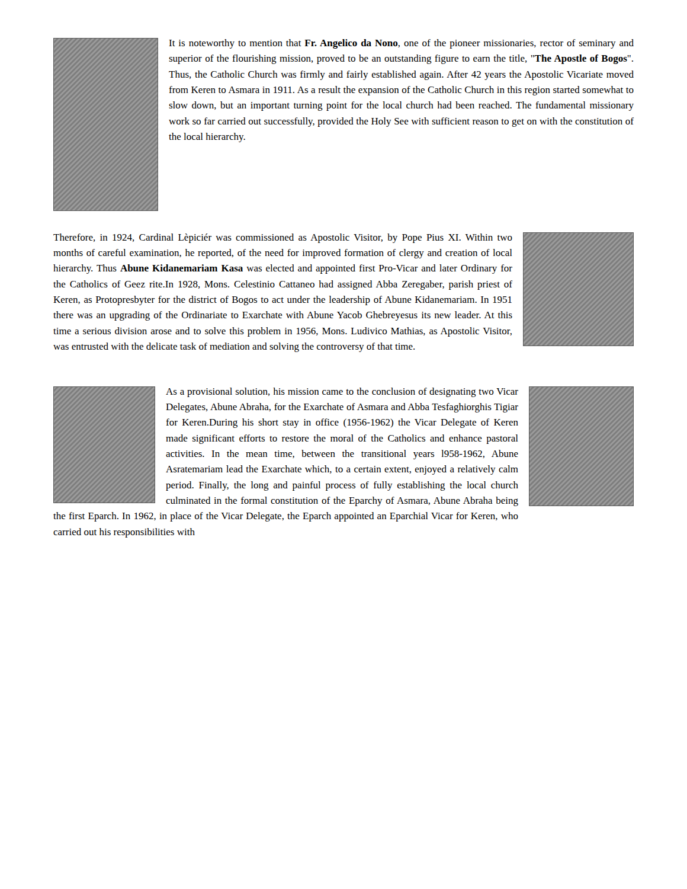It is noteworthy to mention that Fr. Angelico da Nono, one of the pioneer missionaries, rector of seminary and superior of the flourishing mission, proved to be an outstanding figure to earn the title, "The Apostle of Bogos". Thus, the Catholic Church was firmly and fairly established again. After 42 years the Apostolic Vicariate moved from Keren to Asmara in 1911. As a result the expansion of the Catholic Church in this region started somewhat to slow down, but an important turning point for the local church had been reached. The fundamental missionary work so far carried out successfully, provided the Holy See with sufficient reason to get on with the constitution of the local hierarchy.
Therefore, in 1924, Cardinal Lèpiciér was commissioned as Apostolic Visitor, by Pope Pius XI. Within two months of careful examination, he reported, of the need for improved formation of clergy and creation of local hierarchy. Thus Abune Kidanemariam Kasa was elected and appointed first Pro-Vicar and later Ordinary for the Catholics of Geez rite.In 1928, Mons. Celestinio Cattaneo had assigned Abba Zeregaber, parish priest of Keren, as Protopresbyter for the district of Bogos to act under the leadership of Abune Kidanemariam. In 1951 there was an upgrading of the Ordinariate to Exarchate with Abune Yacob Ghebreyesus its new leader. At this time a serious division arose and to solve this problem in 1956, Mons. Ludivico Mathias, as Apostolic Visitor, was entrusted with the delicate task of mediation and solving the controversy of that time.
As a provisional solution, his mission came to the conclusion of designating two Vicar Delegates, Abune Abraha, for the Exarchate of Asmara and Abba Tesfaghiorghis Tigiar for Keren.During his short stay in office (1956-1962) the Vicar Delegate of Keren made significant efforts to restore the moral of the Catholics and enhance pastoral activities. In the mean time, between the transitional years l958-1962, Abune Asratemariam lead the Exarchate which, to a certain extent, enjoyed a relatively calm period. Finally, the long and painful process of fully establishing the local church culminated in the formal constitution of the Eparchy of Asmara, Abune Abraha being the first Eparch. In 1962, in place of the Vicar Delegate, the Eparch appointed an Eparchial Vicar for Keren, who carried out his responsibilities with